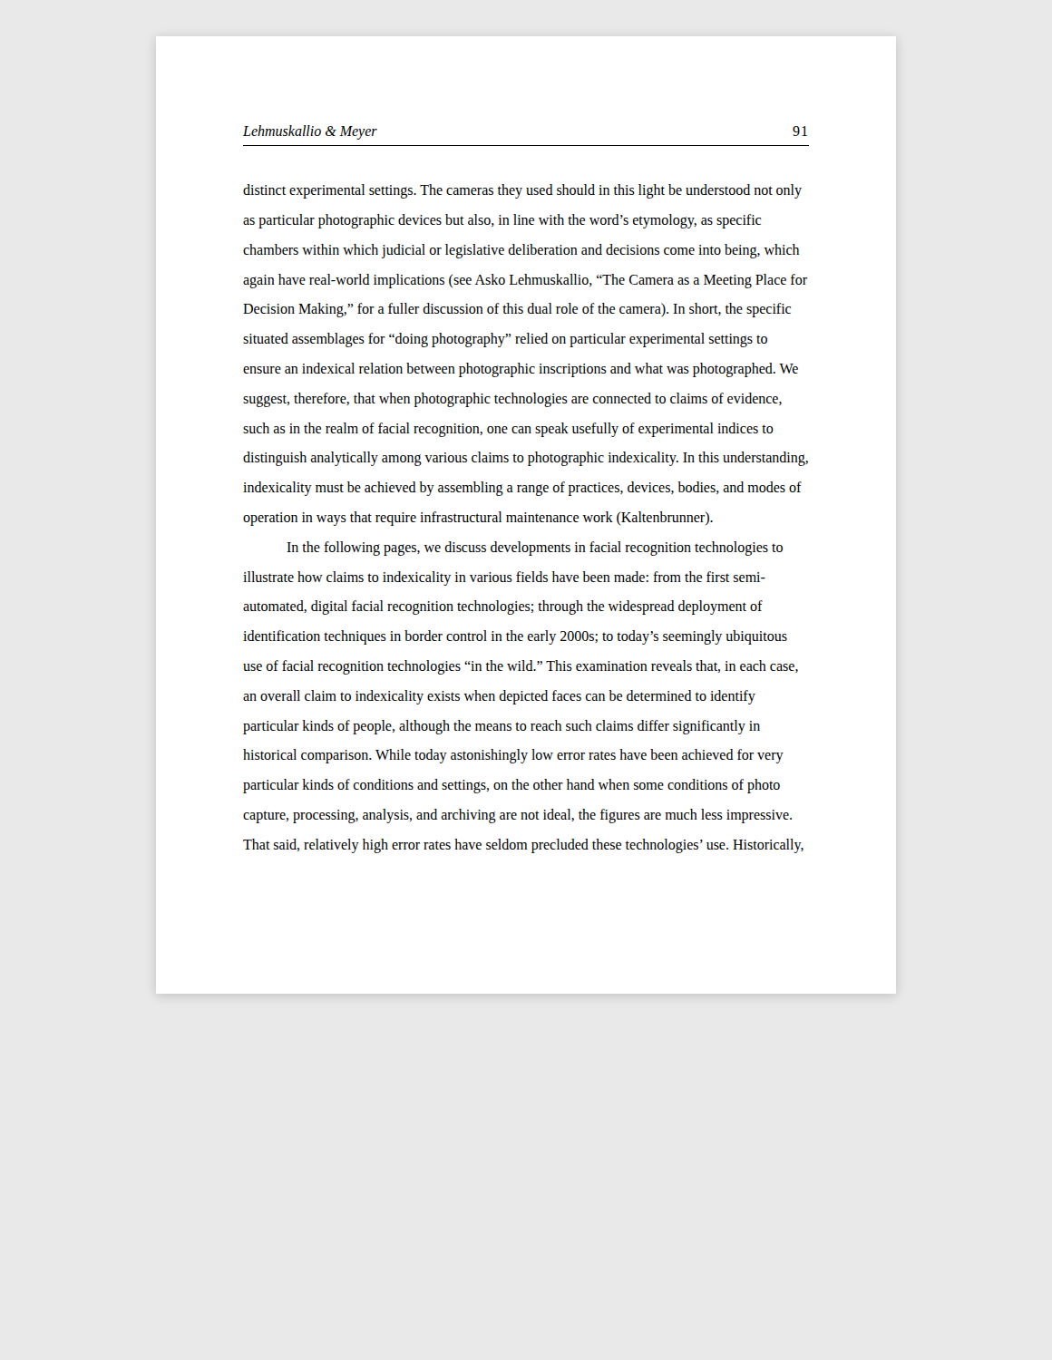Lehmuskallio & Meyer 91
distinct experimental settings. The cameras they used should in this light be understood not only as particular photographic devices but also, in line with the word’s etymology, as specific chambers within which judicial or legislative deliberation and decisions come into being, which again have real-world implications (see Asko Lehmuskallio, “The Camera as a Meeting Place for Decision Making,” for a fuller discussion of this dual role of the camera). In short, the specific situated assemblages for “doing photography” relied on particular experimental settings to ensure an indexical relation between photographic inscriptions and what was photographed. We suggest, therefore, that when photographic technologies are connected to claims of evidence, such as in the realm of facial recognition, one can speak usefully of experimental indices to distinguish analytically among various claims to photographic indexicality. In this understanding, indexicality must be achieved by assembling a range of practices, devices, bodies, and modes of operation in ways that require infrastructural maintenance work (Kaltenbrunner).
In the following pages, we discuss developments in facial recognition technologies to illustrate how claims to indexicality in various fields have been made: from the first semi-automated, digital facial recognition technologies; through the widespread deployment of identification techniques in border control in the early 2000s; to today’s seemingly ubiquitous use of facial recognition technologies “in the wild.” This examination reveals that, in each case, an overall claim to indexicality exists when depicted faces can be determined to identify particular kinds of people, although the means to reach such claims differ significantly in historical comparison. While today astonishingly low error rates have been achieved for very particular kinds of conditions and settings, on the other hand when some conditions of photo capture, processing, analysis, and archiving are not ideal, the figures are much less impressive. That said, relatively high error rates have seldom precluded these technologies’ use. Historically,